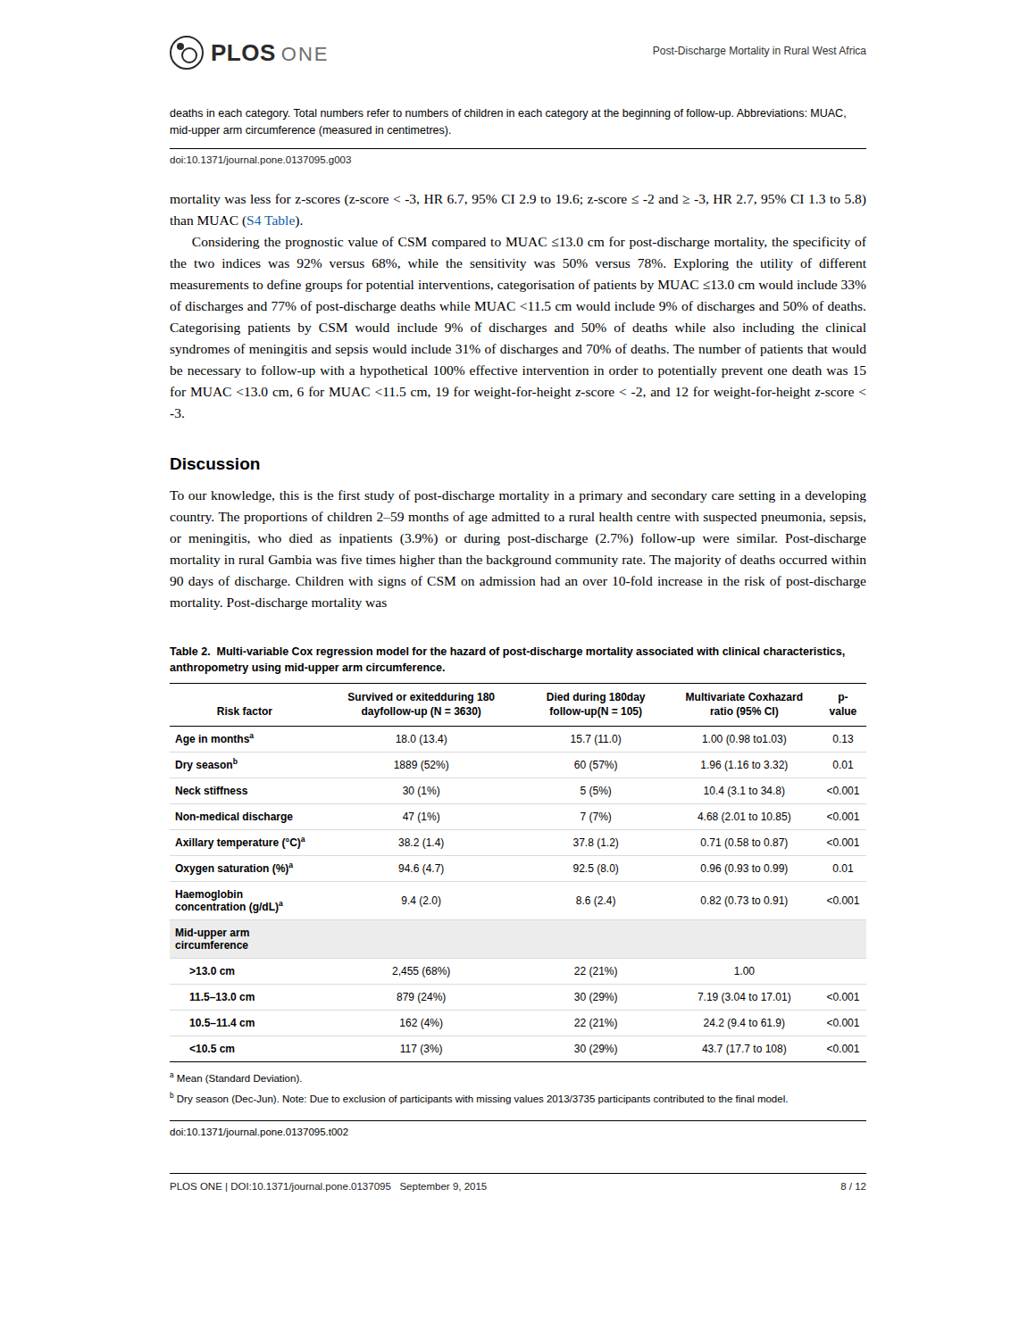PLOSONE
Post-Discharge Mortality in Rural West Africa
deaths in each category. Total numbers refer to numbers of children in each category at the beginning of follow-up. Abbreviations: MUAC, mid-upper arm circumference (measured in centimetres).
doi:10.1371/journal.pone.0137095.g003
mortality was less for z-scores (z-score < -3, HR 6.7, 95% CI 2.9 to 19.6; z-score ≤ -2 and ≥ -3, HR 2.7, 95% CI 1.3 to 5.8) than MUAC (S4 Table).
Considering the prognostic value of CSM compared to MUAC ≤13.0 cm for post-discharge mortality, the specificity of the two indices was 92% versus 68%, while the sensitivity was 50% versus 78%. Exploring the utility of different measurements to define groups for potential interventions, categorisation of patients by MUAC ≤13.0 cm would include 33% of discharges and 77% of post-discharge deaths while MUAC <11.5 cm would include 9% of discharges and 50% of deaths. Categorising patients by CSM would include 9% of discharges and 50% of deaths while also including the clinical syndromes of meningitis and sepsis would include 31% of discharges and 70% of deaths. The number of patients that would be necessary to follow-up with a hypothetical 100% effective intervention in order to potentially prevent one death was 15 for MUAC <13.0 cm, 6 for MUAC <11.5 cm, 19 for weight-for-height z-score < -2, and 12 for weight-for-height z-score < -3.
Discussion
To our knowledge, this is the first study of post-discharge mortality in a primary and secondary care setting in a developing country. The proportions of children 2–59 months of age admitted to a rural health centre with suspected pneumonia, sepsis, or meningitis, who died as inpatients (3.9%) or during post-discharge (2.7%) follow-up were similar. Post-discharge mortality in rural Gambia was five times higher than the background community rate. The majority of deaths occurred within 90 days of discharge. Children with signs of CSM on admission had an over 10-fold increase in the risk of post-discharge mortality. Post-discharge mortality was
Table 2. Multi-variable Cox regression model for the hazard of post-discharge mortality associated with clinical characteristics, anthropometry using mid-upper arm circumference.
| Risk factor | Survived or exitedduring 180 dayfollow-up (N = 3630) | Died during 180day follow-up(N = 105) | Multivariate Coxhazard ratio (95% CI) | p-value |
| --- | --- | --- | --- | --- |
| Age in months a | 18.0 (13.4) | 15.7 (11.0) | 1.00 (0.98 to1.03) | 0.13 |
| Dry season b | 1889 (52%) | 60 (57%) | 1.96 (1.16 to 3.32) | 0.01 |
| Neck stiffness | 30 (1%) | 5 (5%) | 10.4 (3.1 to 34.8) | <0.001 |
| Non-medical discharge | 47 (1%) | 7 (7%) | 4.68 (2.01 to 10.85) | <0.001 |
| Axillary temperature (°C) a | 38.2 (1.4) | 37.8 (1.2) | 0.71 (0.58 to 0.87) | <0.001 |
| Oxygen saturation (%) a | 94.6 (4.7) | 92.5 (8.0) | 0.96 (0.93 to 0.99) | 0.01 |
| Haemoglobin concentration (g/dL) a | 9.4 (2.0) | 8.6 (2.4) | 0.82 (0.73 to 0.91) | <0.001 |
| Mid-upper arm circumference | | | | |
| >13.0 cm | 2,455 (68%) | 22 (21%) | 1.00 | |
| 11.5–13.0 cm | 879 (24%) | 30 (29%) | 7.19 (3.04 to 17.01) | <0.001 |
| 10.5–11.4 cm | 162 (4%) | 22 (21%) | 24.2 (9.4 to 61.9) | <0.001 |
| <10.5 cm | 117 (3%) | 30 (29%) | 43.7 (17.7 to 108) | <0.001 |
a Mean (Standard Deviation).
b Dry season (Dec-Jun). Note: Due to exclusion of participants with missing values 2013/3735 participants contributed to the final model.
doi:10.1371/journal.pone.0137095.t002
PLOS ONE | DOI:10.1371/journal.pone.0137095 September 9, 2015
8 / 12